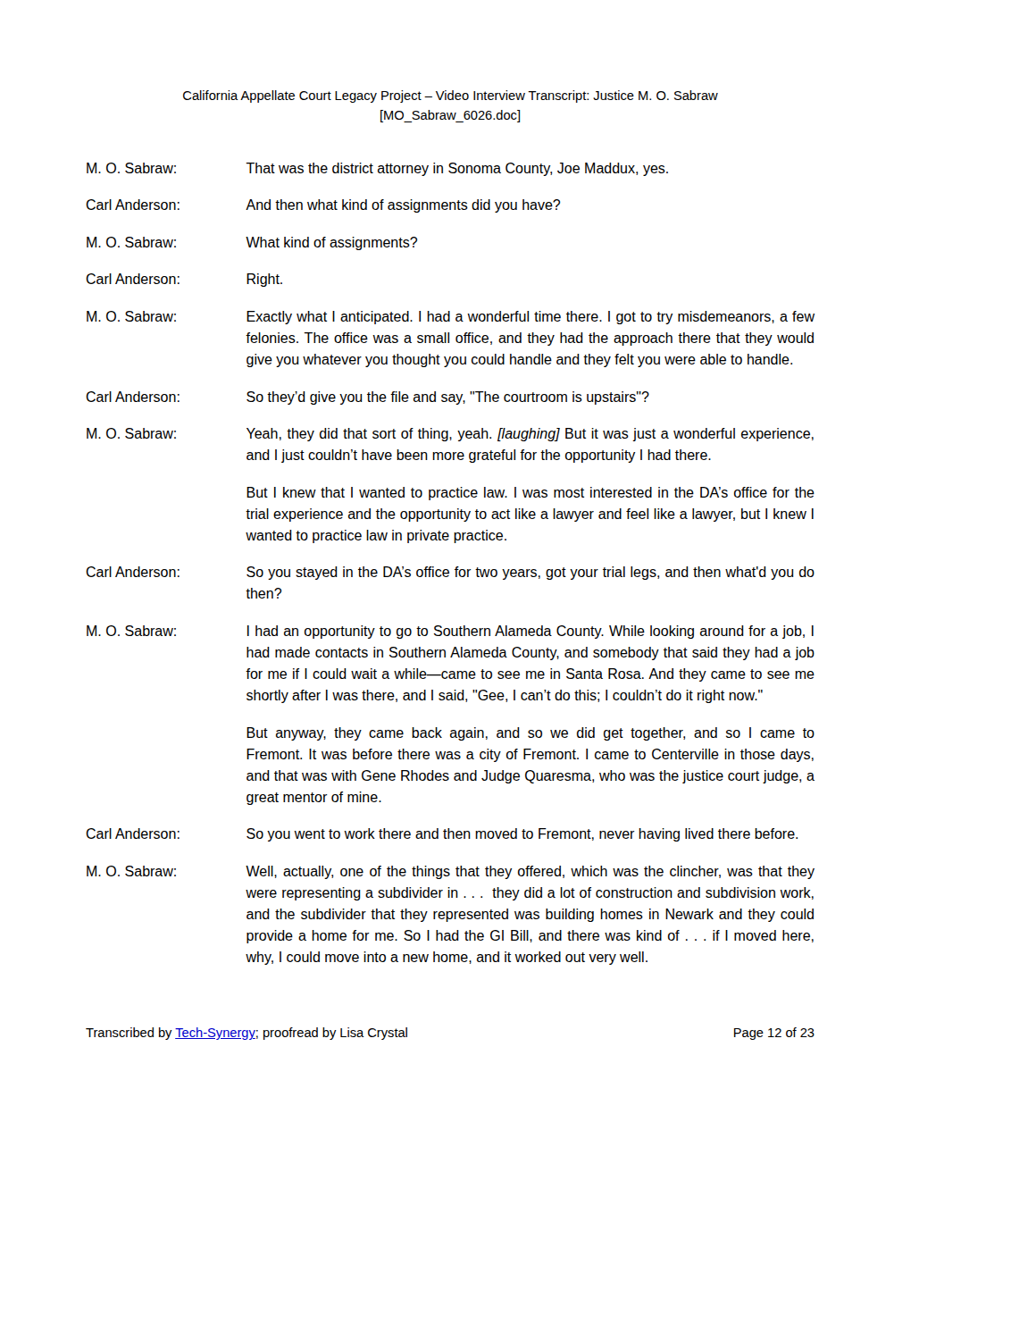California Appellate Court Legacy Project – Video Interview Transcript: Justice M. O. Sabraw
[MO_Sabraw_6026.doc]
| M. O. Sabraw: | That was the district attorney in Sonoma County, Joe Maddux, yes. |
| Carl Anderson: | And then what kind of assignments did you have? |
| M. O. Sabraw: | What kind of assignments? |
| Carl Anderson: | Right. |
| M. O. Sabraw: | Exactly what I anticipated. I had a wonderful time there. I got to try misdemeanors, a few felonies. The office was a small office, and they had the approach there that they would give you whatever you thought you could handle and they felt you were able to handle. |
| Carl Anderson: | So they’d give you the file and say, "The courtroom is upstairs"? |
| M. O. Sabraw: | Yeah, they did that sort of thing, yeah. [laughing] But it was just a wonderful experience, and I just couldn’t have been more grateful for the opportunity I had there. But I knew that I wanted to practice law. I was most interested in the DA’s office for the trial experience and the opportunity to act like a lawyer and feel like a lawyer, but I knew I wanted to practice law in private practice. |
| Carl Anderson: | So you stayed in the DA’s office for two years, got your trial legs, and then what'd you do then? |
| M. O. Sabraw: | I had an opportunity to go to Southern Alameda County. While looking around for a job, I had made contacts in Southern Alameda County, and somebody that said they had a job for me if I could wait a while—came to see me in Santa Rosa. And they came to see me shortly after I was there, and I said, "Gee, I can’t do this; I couldn’t do it right now." But anyway, they came back again, and so we did get together, and so I came to Fremont. It was before there was a city of Fremont. I came to Centerville in those days, and that was with Gene Rhodes and Judge Quaresma, who was the justice court judge, a great mentor of mine. |
| Carl Anderson: | So you went to work there and then moved to Fremont, never having lived there before. |
| M. O. Sabraw: | Well, actually, one of the things that they offered, which was the clincher, was that they were representing a subdivider in . . . they did a lot of construction and subdivision work, and the subdivider that they represented was building homes in Newark and they could provide a home for me. So I had the GI Bill, and there was kind of . . . if I moved here, why, I could move into a new home, and it worked out very well. |
Transcribed by Tech-Synergy; proofread by Lisa Crystal Page 12 of 23